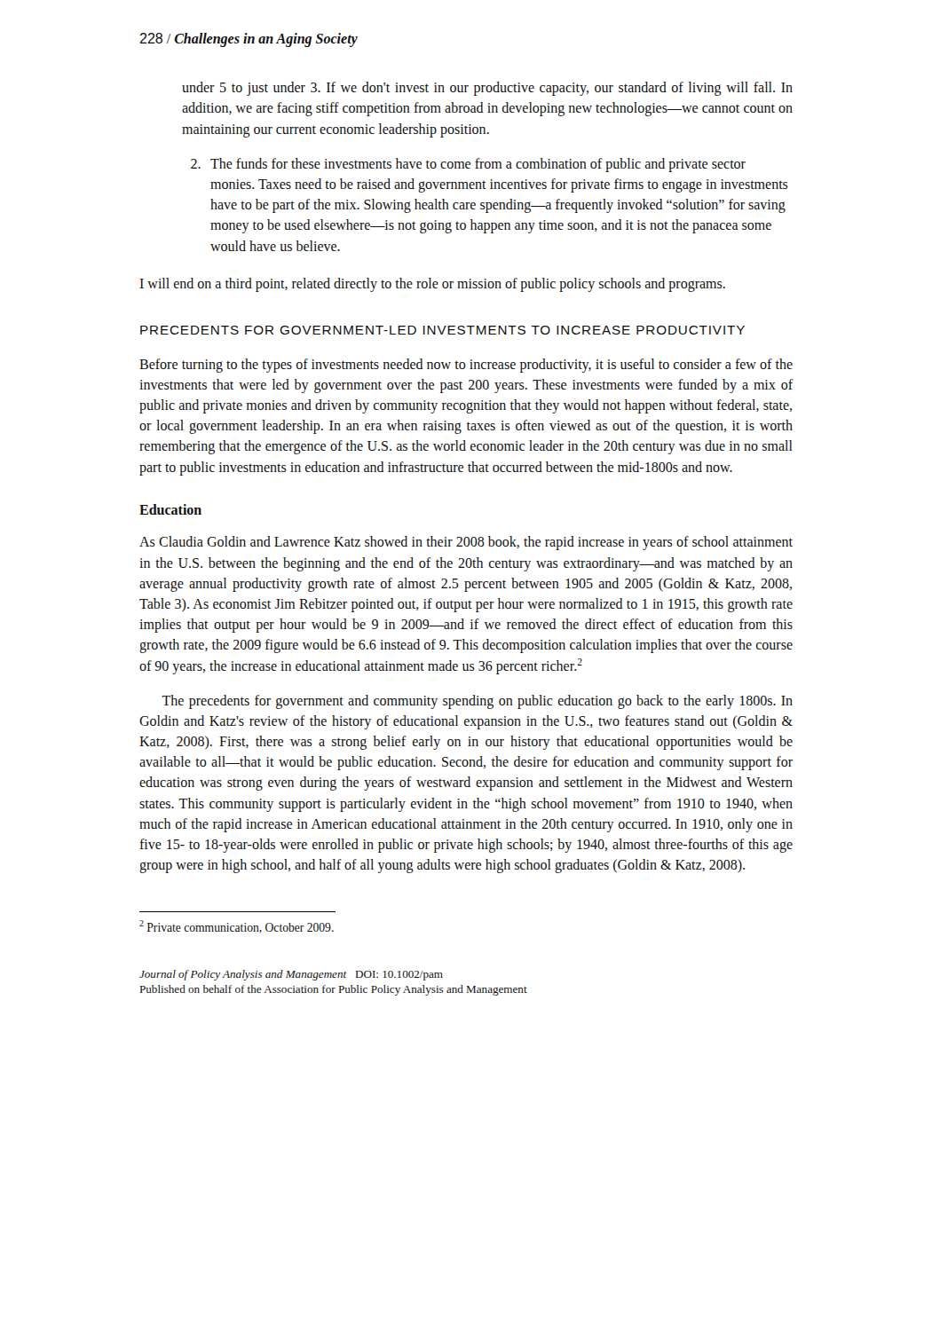228 / Challenges in an Aging Society
under 5 to just under 3. If we don't invest in our productive capacity, our standard of living will fall. In addition, we are facing stiff competition from abroad in developing new technologies—we cannot count on maintaining our current economic leadership position.
The funds for these investments have to come from a combination of public and private sector monies. Taxes need to be raised and government incentives for private firms to engage in investments have to be part of the mix. Slowing health care spending—a frequently invoked “solution” for saving money to be used elsewhere—is not going to happen any time soon, and it is not the panacea some would have us believe.
I will end on a third point, related directly to the role or mission of public policy schools and programs.
PRECEDENTS FOR GOVERNMENT-LED INVESTMENTS TO INCREASE PRODUCTIVITY
Before turning to the types of investments needed now to increase productivity, it is useful to consider a few of the investments that were led by government over the past 200 years. These investments were funded by a mix of public and private monies and driven by community recognition that they would not happen without federal, state, or local government leadership. In an era when raising taxes is often viewed as out of the question, it is worth remembering that the emergence of the U.S. as the world economic leader in the 20th century was due in no small part to public investments in education and infrastructure that occurred between the mid-1800s and now.
Education
As Claudia Goldin and Lawrence Katz showed in their 2008 book, the rapid increase in years of school attainment in the U.S. between the beginning and the end of the 20th century was extraordinary—and was matched by an average annual productivity growth rate of almost 2.5 percent between 1905 and 2005 (Goldin & Katz, 2008, Table 3). As economist Jim Rebitzer pointed out, if output per hour were normalized to 1 in 1915, this growth rate implies that output per hour would be 9 in 2009—and if we removed the direct effect of education from this growth rate, the 2009 figure would be 6.6 instead of 9. This decomposition calculation implies that over the course of 90 years, the increase in educational attainment made us 36 percent richer.2
The precedents for government and community spending on public education go back to the early 1800s. In Goldin and Katz's review of the history of educational expansion in the U.S., two features stand out (Goldin & Katz, 2008). First, there was a strong belief early on in our history that educational opportunities would be available to all—that it would be public education. Second, the desire for education and community support for education was strong even during the years of westward expansion and settlement in the Midwest and Western states. This community support is particularly evident in the “high school movement” from 1910 to 1940, when much of the rapid increase in American educational attainment in the 20th century occurred. In 1910, only one in five 15- to 18-year-olds were enrolled in public or private high schools; by 1940, almost three-fourths of this age group were in high school, and half of all young adults were high school graduates (Goldin & Katz, 2008).
2 Private communication, October 2009.
Journal of Policy Analysis and Management DOI: 10.1002/pam
Published on behalf of the Association for Public Policy Analysis and Management